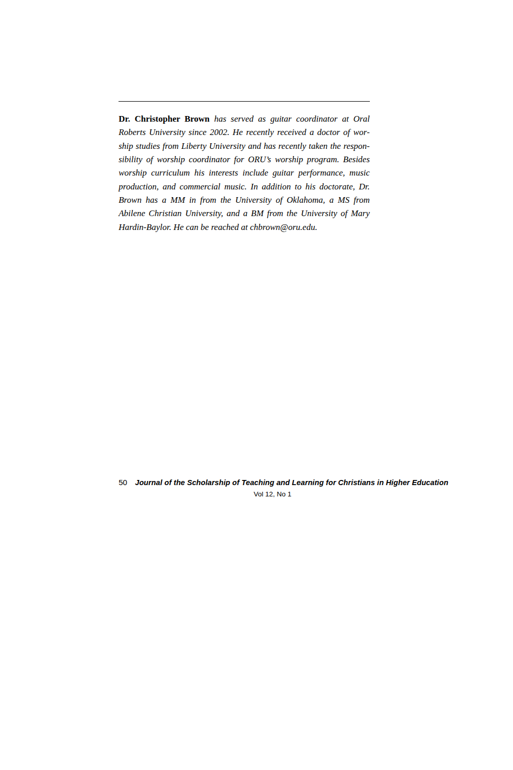Dr. Christopher Brown has served as guitar coordinator at Oral Roberts University since 2002. He recently received a doctor of worship studies from Liberty University and has recently taken the responsibility of worship coordinator for ORU’s worship program. Besides worship curriculum his interests include guitar performance, music production, and commercial music. In addition to his doctorate, Dr. Brown has a MM in from the University of Oklahoma, a MS from Abilene Christian University, and a BM from the University of Mary Hardin-Baylor. He can be reached at chbrown@oru.edu.
50 Journal of the Scholarship of Teaching and Learning for Christians in Higher Education
Vol 12, No 1